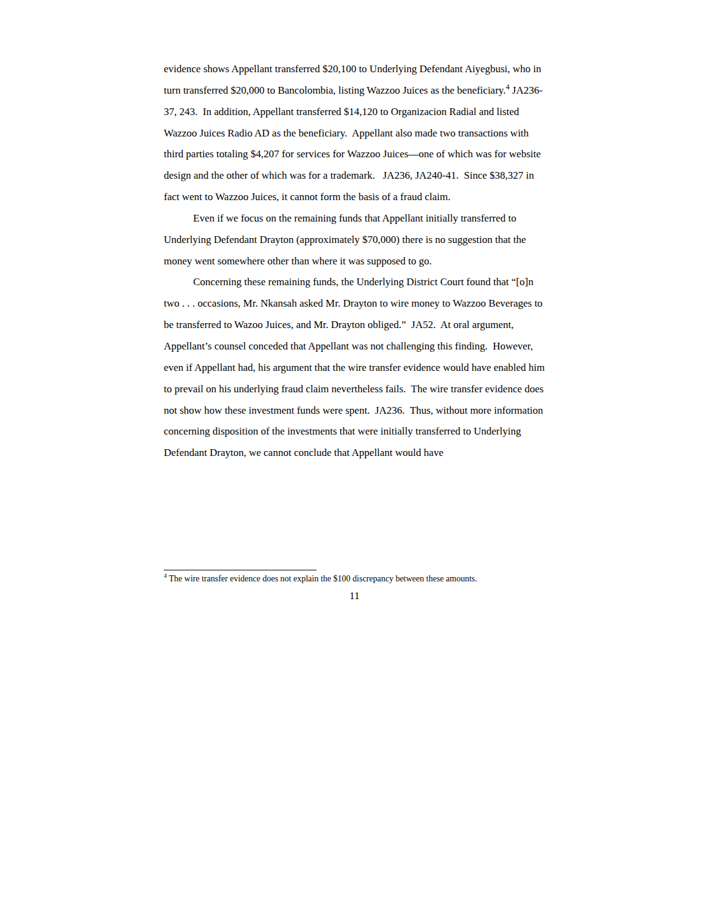evidence shows Appellant transferred $20,100 to Underlying Defendant Aiyegbusi, who in turn transferred $20,000 to Bancolombia, listing Wazzoo Juices as the beneficiary.4 JA236-37, 243. In addition, Appellant transferred $14,120 to Organizacion Radial and listed Wazzoo Juices Radio AD as the beneficiary. Appellant also made two transactions with third parties totaling $4,207 for services for Wazzoo Juices—one of which was for website design and the other of which was for a trademark. JA236, JA240-41. Since $38,327 in fact went to Wazzoo Juices, it cannot form the basis of a fraud claim.
Even if we focus on the remaining funds that Appellant initially transferred to Underlying Defendant Drayton (approximately $70,000) there is no suggestion that the money went somewhere other than where it was supposed to go.
Concerning these remaining funds, the Underlying District Court found that “[o]n two . . . occasions, Mr. Nkansah asked Mr. Drayton to wire money to Wazzoo Beverages to be transferred to Wazoo Juices, and Mr. Drayton obliged.” JA52. At oral argument, Appellant’s counsel conceded that Appellant was not challenging this finding. However, even if Appellant had, his argument that the wire transfer evidence would have enabled him to prevail on his underlying fraud claim nevertheless fails. The wire transfer evidence does not show how these investment funds were spent. JA236. Thus, without more information concerning disposition of the investments that were initially transferred to Underlying Defendant Drayton, we cannot conclude that Appellant would have
4 The wire transfer evidence does not explain the $100 discrepancy between these amounts.
11